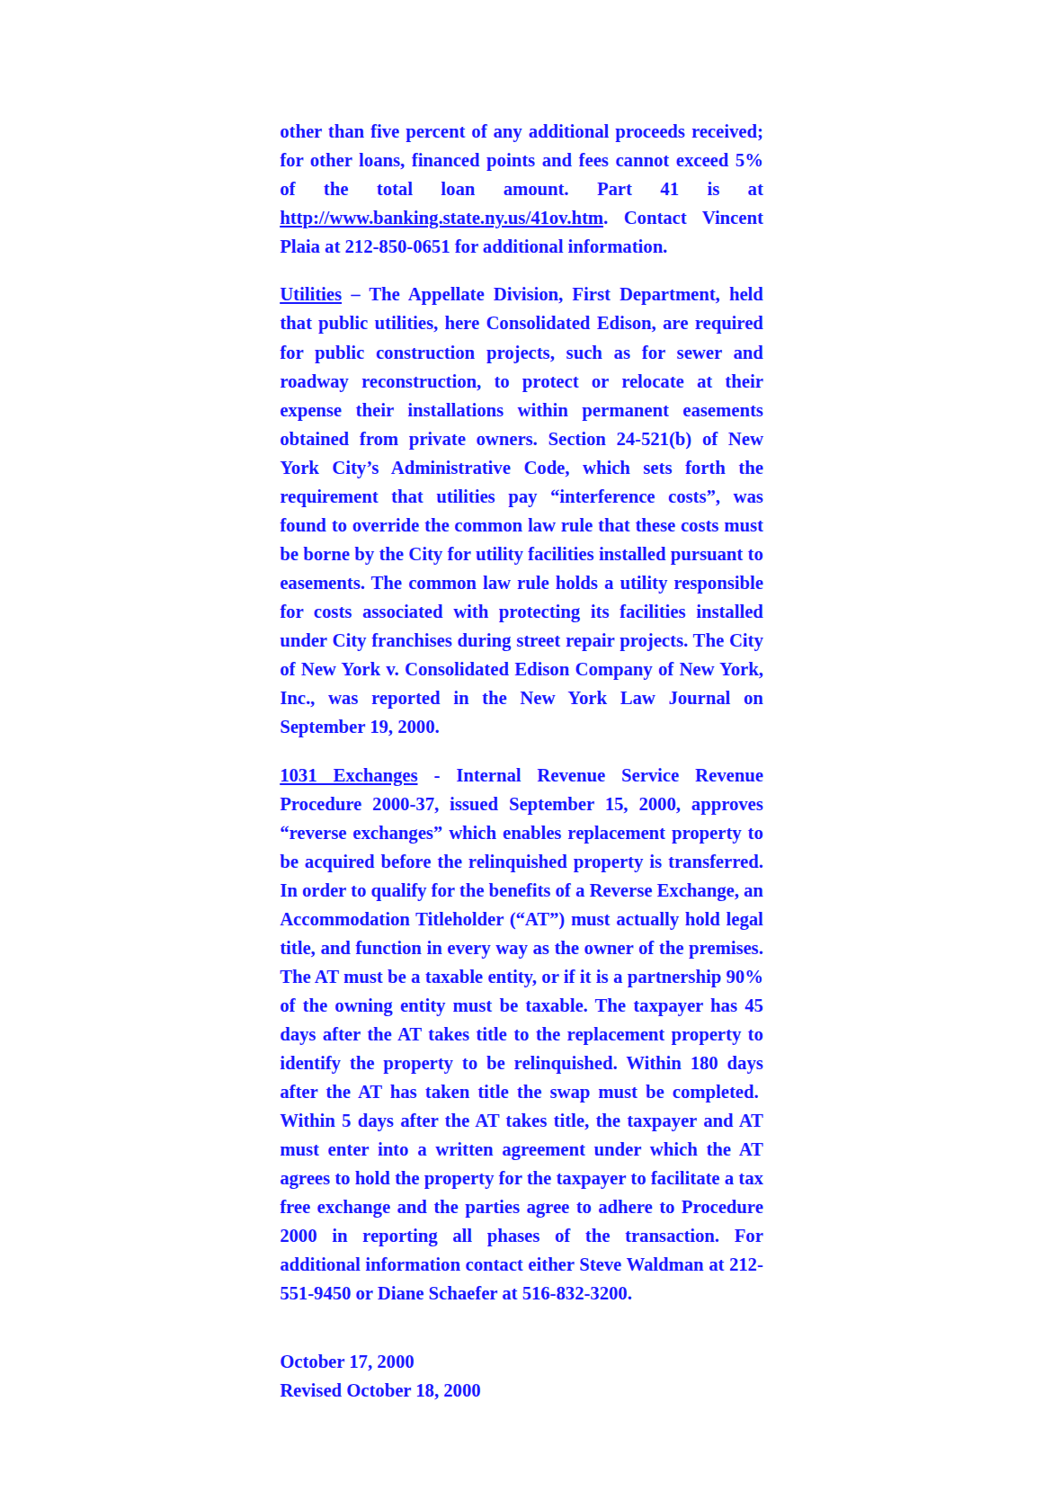other than five percent of any additional proceeds received; for other loans, financed points and fees cannot exceed 5% of the total loan amount. Part 41 is at http://www.banking.state.ny.us/41ov.htm. Contact Vincent Plaia at 212-850-0651 for additional information.
Utilities – The Appellate Division, First Department, held that public utilities, here Consolidated Edison, are required for public construction projects, such as for sewer and roadway reconstruction, to protect or relocate at their expense their installations within permanent easements obtained from private owners. Section 24-521(b) of New York City’s Administrative Code, which sets forth the requirement that utilities pay “interference costs”, was found to override the common law rule that these costs must be borne by the City for utility facilities installed pursuant to easements. The common law rule holds a utility responsible for costs associated with protecting its facilities installed under City franchises during street repair projects. The City of New York v. Consolidated Edison Company of New York, Inc., was reported in the New York Law Journal on September 19, 2000.
1031 Exchanges - Internal Revenue Service Revenue Procedure 2000-37, issued September 15, 2000, approves “reverse exchanges” which enables replacement property to be acquired before the relinquished property is transferred. In order to qualify for the benefits of a Reverse Exchange, an Accommodation Titleholder (“AT”) must actually hold legal title, and function in every way as the owner of the premises. The AT must be a taxable entity, or if it is a partnership 90% of the owning entity must be taxable. The taxpayer has 45 days after the AT takes title to the replacement property to identify the property to be relinquished. Within 180 days after the AT has taken title the swap must be completed. Within 5 days after the AT takes title, the taxpayer and AT must enter into a written agreement under which the AT agrees to hold the property for the taxpayer to facilitate a tax free exchange and the parties agree to adhere to Procedure 2000 in reporting all phases of the transaction. For additional information contact either Steve Waldman at 212-551-9450 or Diane Schaefer at 516-832-3200.
October 17, 2000
Revised October 18, 2000